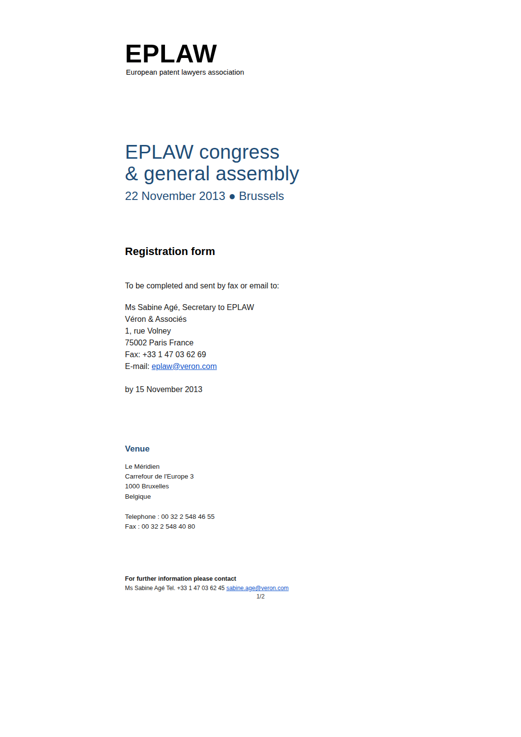EPLAW
European patent lawyers association
EPLAW congress
& general assembly
22 November 2013 ● Brussels
Registration form
To be completed and sent by fax or email to:
Ms Sabine Agé, Secretary to EPLAW
Véron & Associés
1, rue Volney
75002 Paris France
Fax: +33 1 47 03 62 69
E-mail: eplaw@veron.com
by 15 November 2013
Venue
Le Méridien
Carrefour de l'Europe 3
1000 Bruxelles
Belgique
Telephone : 00 32 2 548 46 55
Fax : 00 32 2 548 40 80
For further information please contact
Ms Sabine Agé Tel. +33 1 47 03 62 45 sabine.age@veron.com
1/2